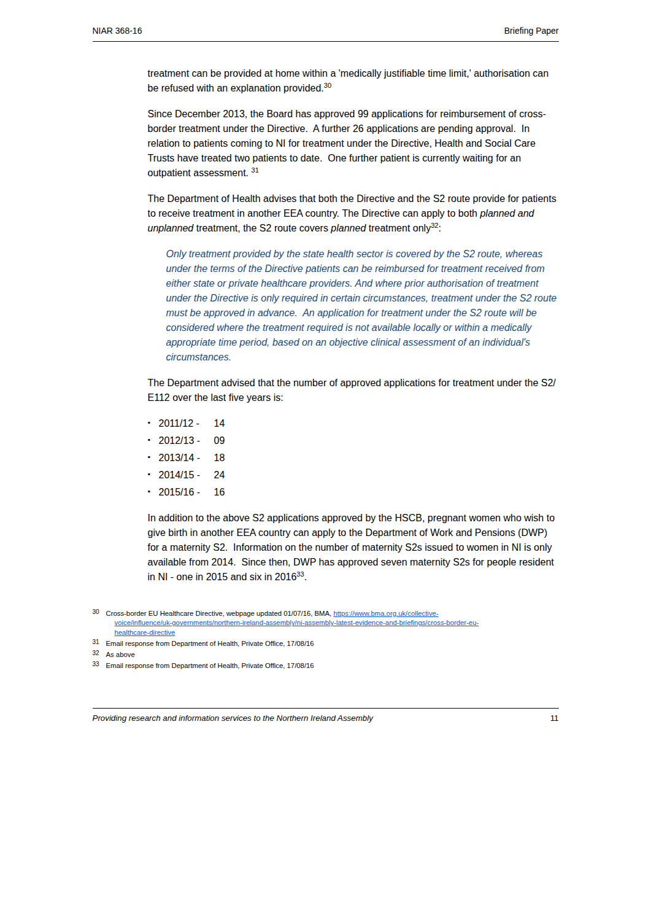NIAR 368-16 Briefing Paper
treatment can be provided at home within a 'medically justifiable time limit,' authorisation can be refused with an explanation provided.30
Since December 2013, the Board has approved 99 applications for reimbursement of cross-border treatment under the Directive. A further 26 applications are pending approval. In relation to patients coming to NI for treatment under the Directive, Health and Social Care Trusts have treated two patients to date. One further patient is currently waiting for an outpatient assessment. 31
The Department of Health advises that both the Directive and the S2 route provide for patients to receive treatment in another EEA country. The Directive can apply to both planned and unplanned treatment, the S2 route covers planned treatment only32:
Only treatment provided by the state health sector is covered by the S2 route, whereas under the terms of the Directive patients can be reimbursed for treatment received from either state or private healthcare providers. And where prior authorisation of treatment under the Directive is only required in certain circumstances, treatment under the S2 route must be approved in advance. An application for treatment under the S2 route will be considered where the treatment required is not available locally or within a medically appropriate time period, based on an objective clinical assessment of an individual's circumstances.
The Department advised that the number of approved applications for treatment under the S2/ E112 over the last five years is:
2011/12 -14
2012/13 -09
2013/14 -18
2014/15 -24
2015/16 -16
In addition to the above S2 applications approved by the HSCB, pregnant women who wish to give birth in another EEA country can apply to the Department of Work and Pensions (DWP) for a maternity S2. Information on the number of maternity S2s issued to women in NI is only available from 2014. Since then, DWP has approved seven maternity S2s for people resident in NI - one in 2015 and six in 201633.
Cross-border EU Healthcare Directive, webpage updated 01/07/16, BMA, https://www.bma.org.uk/collective-voice/influence/uk-governments/northern-ireland-assembly/ni-assembly-latest-evidence-and-briefings/cross-border-eu-healthcare-directive
Email response from Department of Health, Private Office, 17/08/16
As above
Email response from Department of Health, Private Office, 17/08/16
Providing research and information services to the Northern Ireland Assembly 11